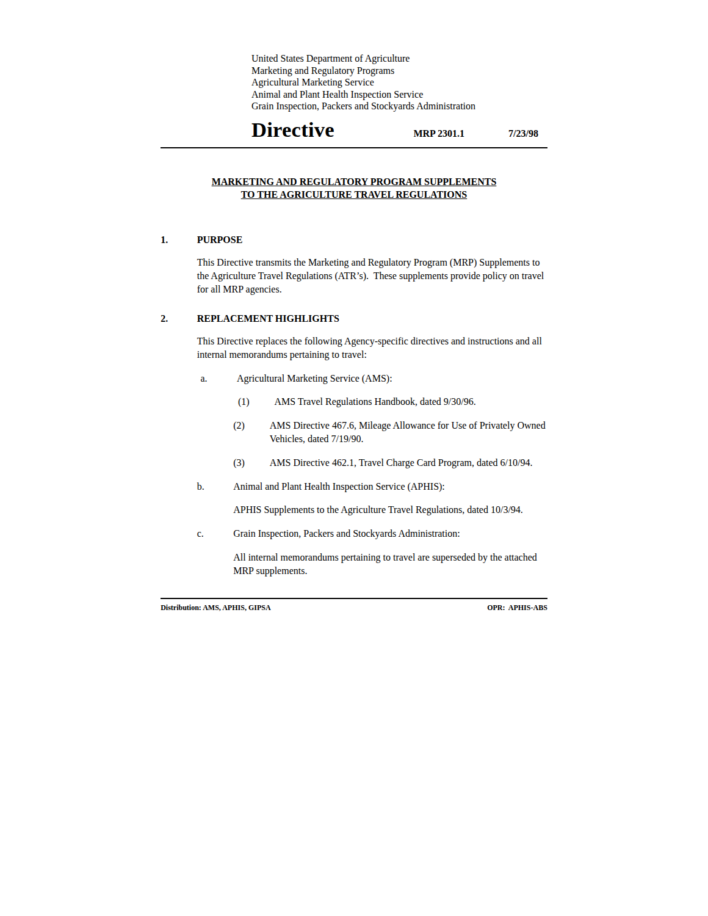United States Department of Agriculture
Marketing and Regulatory Programs
Agricultural Marketing Service
Animal and Plant Health Inspection Service
Grain Inspection, Packers and Stockyards Administration
Directive MRP 2301.1 7/23/98
MARKETING AND REGULATORY PROGRAM SUPPLEMENTS
TO THE AGRICULTURE TRAVEL REGULATIONS
1. PURPOSE
This Directive transmits the Marketing and Regulatory Program (MRP) Supplements to the Agriculture Travel Regulations (ATR’s). These supplements provide policy on travel for all MRP agencies.
2. REPLACEMENT HIGHLIGHTS
This Directive replaces the following Agency-specific directives and instructions and all internal memorandums pertaining to travel:
a. Agricultural Marketing Service (AMS):
(1) AMS Travel Regulations Handbook, dated 9/30/96.
(2) AMS Directive 467.6, Mileage Allowance for Use of Privately Owned Vehicles, dated 7/19/90.
(3) AMS Directive 462.1, Travel Charge Card Program, dated 6/10/94.
b. Animal and Plant Health Inspection Service (APHIS):
APHIS Supplements to the Agriculture Travel Regulations, dated 10/3/94.
c. Grain Inspection, Packers and Stockyards Administration:
All internal memorandums pertaining to travel are superseded by the attached MRP supplements.
Distribution: AMS, APHIS, GIPSA OPR: APHIS-ABS